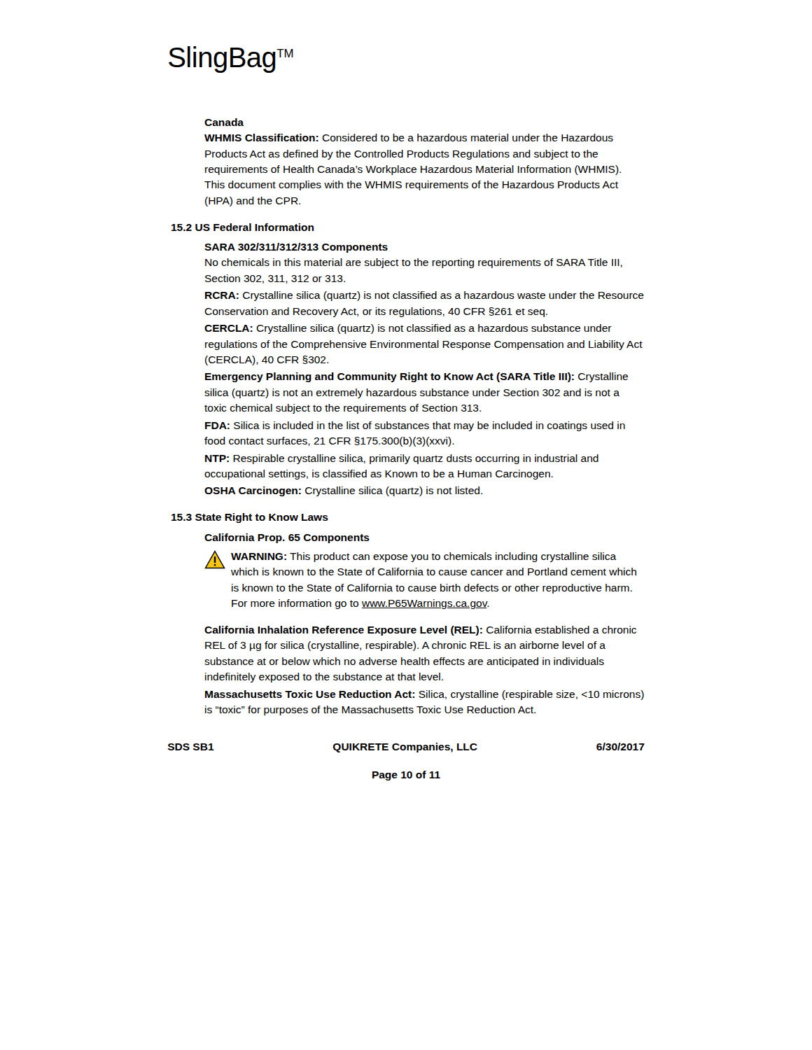SlingBagTM
Canada
WHMIS Classification: Considered to be a hazardous material under the Hazardous Products Act as defined by the Controlled Products Regulations and subject to the requirements of Health Canada’s Workplace Hazardous Material Information (WHMIS). This document complies with the WHMIS requirements of the Hazardous Products Act (HPA) and the CPR.
15.2 US Federal Information
SARA 302/311/312/313 Components
No chemicals in this material are subject to the reporting requirements of SARA Title III, Section 302, 311, 312 or 313.
RCRA: Crystalline silica (quartz) is not classified as a hazardous waste under the Resource Conservation and Recovery Act, or its regulations, 40 CFR §261 et seq.
CERCLA: Crystalline silica (quartz) is not classified as a hazardous substance under regulations of the Comprehensive Environmental Response Compensation and Liability Act (CERCLA), 40 CFR §302.
Emergency Planning and Community Right to Know Act (SARA Title III): Crystalline silica (quartz) is not an extremely hazardous substance under Section 302 and is not a toxic chemical subject to the requirements of Section 313.
FDA: Silica is included in the list of substances that may be included in coatings used in food contact surfaces, 21 CFR §175.300(b)(3)(xxvi).
NTP: Respirable crystalline silica, primarily quartz dusts occurring in industrial and occupational settings, is classified as Known to be a Human Carcinogen.
OSHA Carcinogen: Crystalline silica (quartz) is not listed.
15.3 State Right to Know Laws
California Prop. 65 Components
WARNING: This product can expose you to chemicals including crystalline silica which is known to the State of California to cause cancer and Portland cement which is known to the State of California to cause birth defects or other reproductive harm. For more information go to www.P65Warnings.ca.gov.
California Inhalation Reference Exposure Level (REL): California established a chronic REL of 3 µg for silica (crystalline, respirable). A chronic REL is an airborne level of a substance at or below which no adverse health effects are anticipated in individuals indefinitely exposed to the substance at that level.
Massachusetts Toxic Use Reduction Act: Silica, crystalline (respirable size, <10 microns) is “toxic” for purposes of the Massachusetts Toxic Use Reduction Act.
SDS SB1 QUIKRETE Companies, LLC 6/30/2017
Page 10 of 11